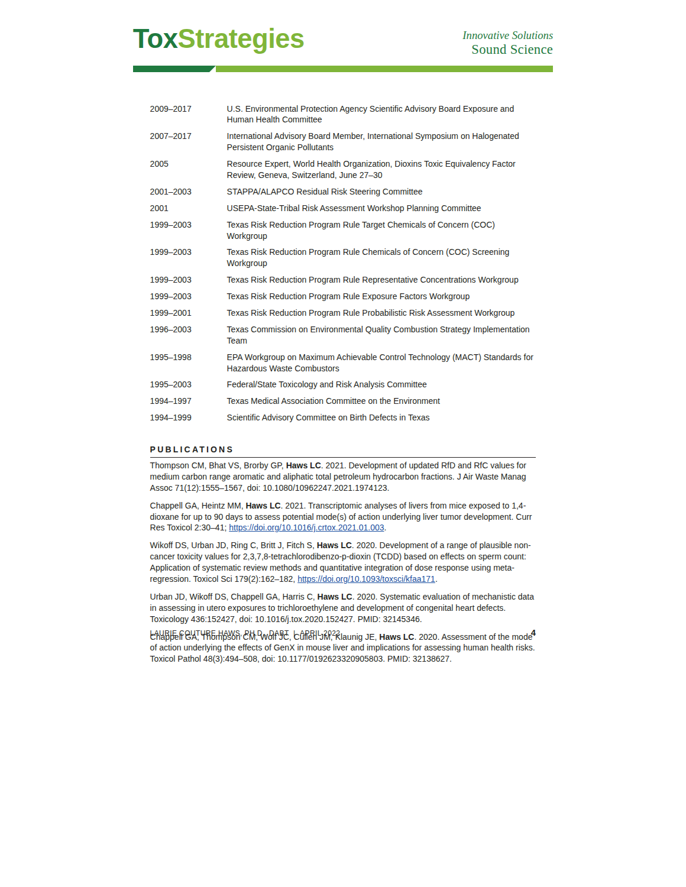Tox Strategies
Innovative Solutions Sound Science
| 2009–2017 | U.S. Environmental Protection Agency Scientific Advisory Board Exposure and Human Health Committee |
| 2007–2017 | International Advisory Board Member, International Symposium on Halogenated Persistent Organic Pollutants |
| 2005 | Resource Expert, World Health Organization, Dioxins Toxic Equivalency Factor Review, Geneva, Switzerland, June 27–30 |
| 2001–2003 | STAPPA/ALAPCO Residual Risk Steering Committee |
| 2001 | USEPA-State-Tribal Risk Assessment Workshop Planning Committee |
| 1999–2003 | Texas Risk Reduction Program Rule Target Chemicals of Concern (COC) Workgroup |
| 1999–2003 | Texas Risk Reduction Program Rule Chemicals of Concern (COC) Screening Workgroup |
| 1999–2003 | Texas Risk Reduction Program Rule Representative Concentrations Workgroup |
| 1999–2003 | Texas Risk Reduction Program Rule Exposure Factors Workgroup |
| 1999–2001 | Texas Risk Reduction Program Rule Probabilistic Risk Assessment Workgroup |
| 1996–2003 | Texas Commission on Environmental Quality Combustion Strategy Implementation Team |
| 1995–1998 | EPA Workgroup on Maximum Achievable Control Technology (MACT) Standards for Hazardous Waste Combustors |
| 1995–2003 | Federal/State Toxicology and Risk Analysis Committee |
| 1994–1997 | Texas Medical Association Committee on the Environment |
| 1994–1999 | Scientific Advisory Committee on Birth Defects in Texas |
Publications
Thompson CM, Bhat VS, Brorby GP, Haws LC. 2021. Development of updated RfD and RfC values for medium carbon range aromatic and aliphatic total petroleum hydrocarbon fractions. J Air Waste Manag Assoc 71(12):1555–1567, doi: 10.1080/10962247.2021.1974123.
Chappell GA, Heintz MM, Haws LC. 2021. Transcriptomic analyses of livers from mice exposed to 1,4-dioxane for up to 90 days to assess potential mode(s) of action underlying liver tumor development. Curr Res Toxicol 2:30–41; https://doi.org/10.1016/j.crtox.2021.01.003.
Wikoff DS, Urban JD, Ring C, Britt J, Fitch S, Haws LC. 2020. Development of a range of plausible non-cancer toxicity values for 2,3,7,8-tetrachlorodibenzo-p-dioxin (TCDD) based on effects on sperm count: Application of systematic review methods and quantitative integration of dose response using meta-regression. Toxicol Sci 179(2):162–182, https://doi.org/10.1093/toxsci/kfaa171.
Urban JD, Wikoff DS, Chappell GA, Harris C, Haws LC. 2020. Systematic evaluation of mechanistic data in assessing in utero exposures to trichloroethylene and development of congenital heart defects. Toxicology 436:152427, doi: 10.1016/j.tox.2020.152427. PMID: 32145346.
Chappell GA, Thompson CM, Wolf JC, Cullen JM, Klaunig JE, Haws LC. 2020. Assessment of the mode of action underlying the effects of GenX in mouse liver and implications for assessing human health risks. Toxicol Pathol 48(3):494–508, doi: 10.1177/0192623320905803. PMID: 32138627.
Laurie Couture Haws, Ph.D., DABT | April 2022 4